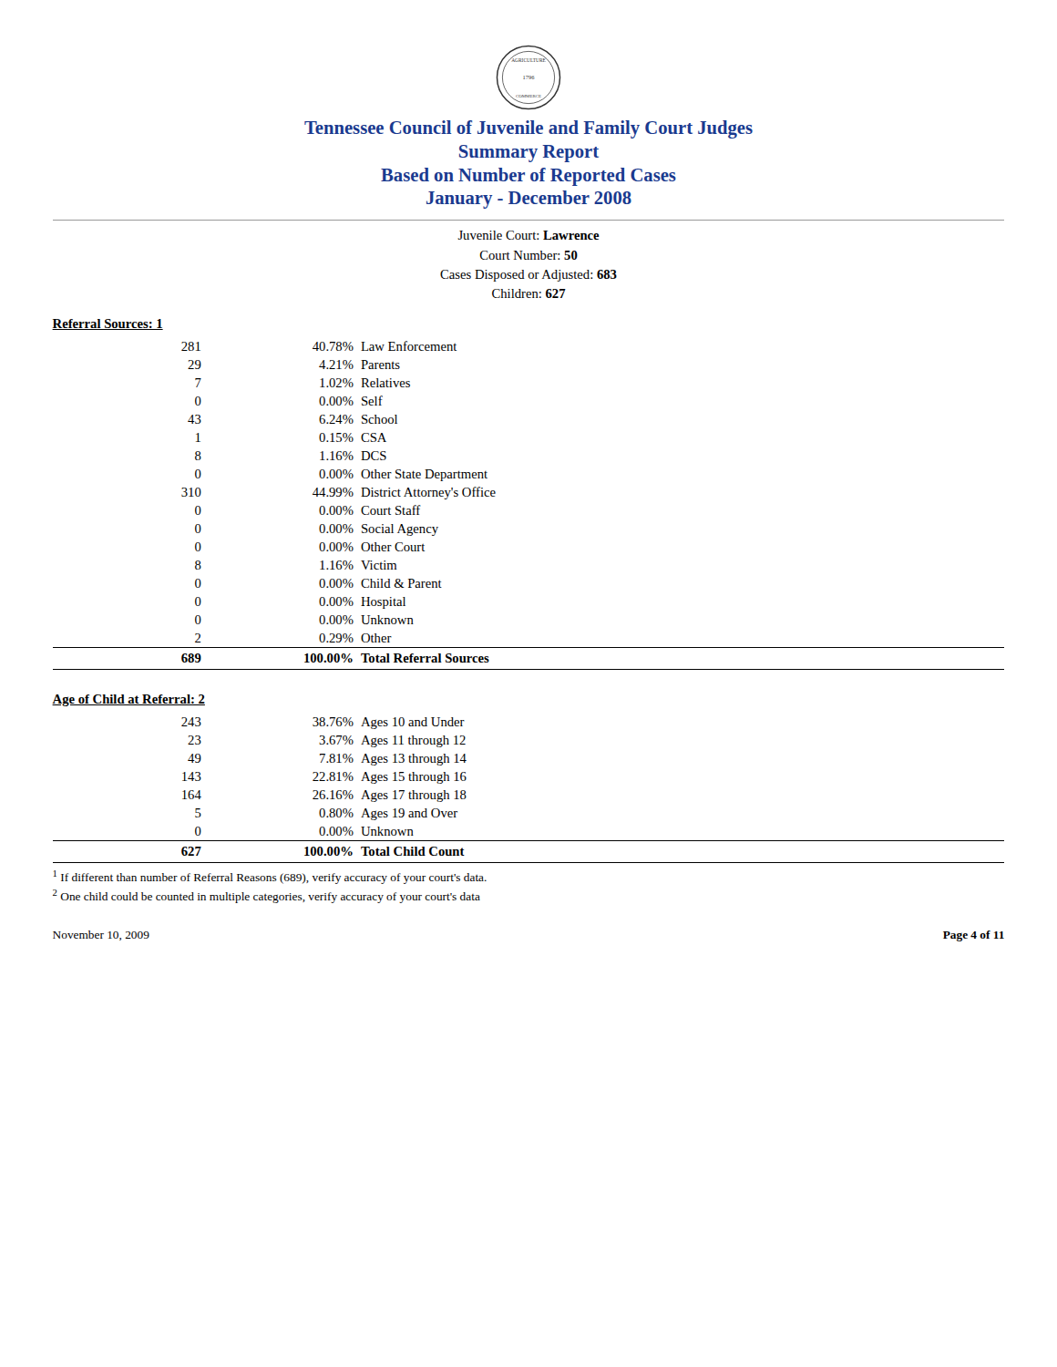Tennessee Council of Juvenile and Family Court Judges
Summary Report
Based on Number of Reported Cases
January - December 2008
Juvenile Court: Lawrence
Court Number: 50
Cases Disposed or Adjusted: 683
Children: 627
Referral Sources: 1
| 281 | 40.78% | Law Enforcement |
| 29 | 4.21% | Parents |
| 7 | 1.02% | Relatives |
| 0 | 0.00% | Self |
| 43 | 6.24% | School |
| 1 | 0.15% | CSA |
| 8 | 1.16% | DCS |
| 0 | 0.00% | Other State Department |
| 310 | 44.99% | District Attorney's Office |
| 0 | 0.00% | Court Staff |
| 0 | 0.00% | Social Agency |
| 0 | 0.00% | Other Court |
| 8 | 1.16% | Victim |
| 0 | 0.00% | Child & Parent |
| 0 | 0.00% | Hospital |
| 0 | 0.00% | Unknown |
| 2 | 0.29% | Other |
| 689 | 100.00% | Total Referral Sources |
Age of Child at Referral: 2
| 243 | 38.76% | Ages 10 and Under |
| 23 | 3.67% | Ages 11 through 12 |
| 49 | 7.81% | Ages 13 through 14 |
| 143 | 22.81% | Ages 15 through 16 |
| 164 | 26.16% | Ages 17 through 18 |
| 5 | 0.80% | Ages 19 and Over |
| 0 | 0.00% | Unknown |
| 627 | 100.00% | Total Child Count |
1 If different than number of Referral Reasons (689), verify accuracy of your court's data.
2 One child could be counted in multiple categories, verify accuracy of your court's data
November 10, 2009
Page 4 of 11